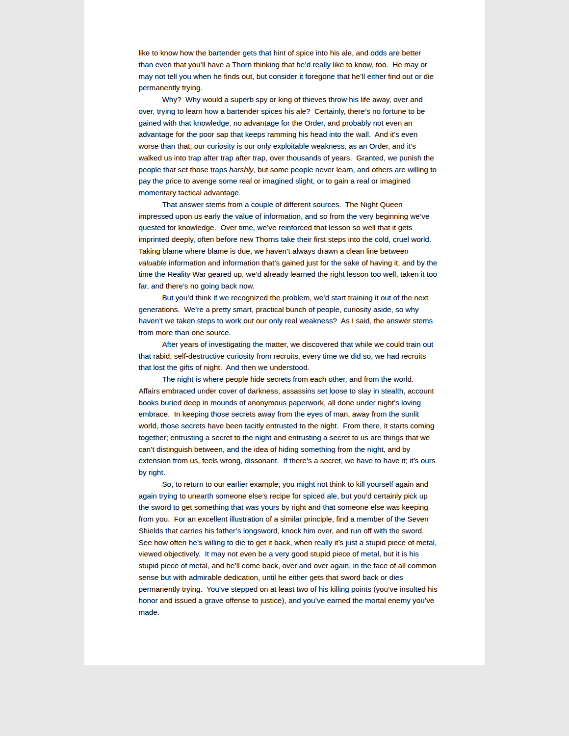like to know how the bartender gets that hint of spice into his ale, and odds are better than even that you’ll have a Thorn thinking that he’d really like to know, too. He may or may not tell you when he finds out, but consider it foregone that he’ll either find out or die permanently trying.
Why? Why would a superb spy or king of thieves throw his life away, over and over, trying to learn how a bartender spices his ale? Certainly, there’s no fortune to be gained with that knowledge, no advantage for the Order, and probably not even an advantage for the poor sap that keeps ramming his head into the wall. And it’s even worse than that; our curiosity is our only exploitable weakness, as an Order, and it’s walked us into trap after trap after trap, over thousands of years. Granted, we punish the people that set those traps harshly, but some people never learn, and others are willing to pay the price to avenge some real or imagined slight, or to gain a real or imagined momentary tactical advantage.
That answer stems from a couple of different sources. The Night Queen impressed upon us early the value of information, and so from the very beginning we’ve quested for knowledge. Over time, we’ve reinforced that lesson so well that it gets imprinted deeply, often before new Thorns take their first steps into the cold, cruel world. Taking blame where blame is due, we haven’t always drawn a clean line between valuable information and information that’s gained just for the sake of having it, and by the time the Reality War geared up, we’d already learned the right lesson too well, taken it too far, and there’s no going back now.
But you’d think if we recognized the problem, we’d start training it out of the next generations. We’re a pretty smart, practical bunch of people, curiosity aside, so why haven’t we taken steps to work out our only real weakness? As I said, the answer stems from more than one source.
After years of investigating the matter, we discovered that while we could train out that rabid, self-destructive curiosity from recruits, every time we did so, we had recruits that lost the gifts of night. And then we understood.
The night is where people hide secrets from each other, and from the world. Affairs embraced under cover of darkness, assassins set loose to slay in stealth, account books buried deep in mounds of anonymous paperwork, all done under night’s loving embrace. In keeping those secrets away from the eyes of man, away from the sunlit world, those secrets have been tacitly entrusted to the night. From there, it starts coming together; entrusting a secret to the night and entrusting a secret to us are things that we can’t distinguish between, and the idea of hiding something from the night, and by extension from us, feels wrong, dissonant. If there’s a secret, we have to have it; it’s ours by right.
So, to return to our earlier example; you might not think to kill yourself again and again trying to unearth someone else’s recipe for spiced ale, but you’d certainly pick up the sword to get something that was yours by right and that someone else was keeping from you. For an excellent illustration of a similar principle, find a member of the Seven Shields that carries his father’s longsword, knock him over, and run off with the sword. See how often he’s willing to die to get it back, when really it’s just a stupid piece of metal, viewed objectively. It may not even be a very good stupid piece of metal, but it is his stupid piece of metal, and he’ll come back, over and over again, in the face of all common sense but with admirable dedication, until he either gets that sword back or dies permanently trying. You’ve stepped on at least two of his killing points (you’ve insulted his honor and issued a grave offense to justice), and you’ve earned the mortal enemy you’ve made.